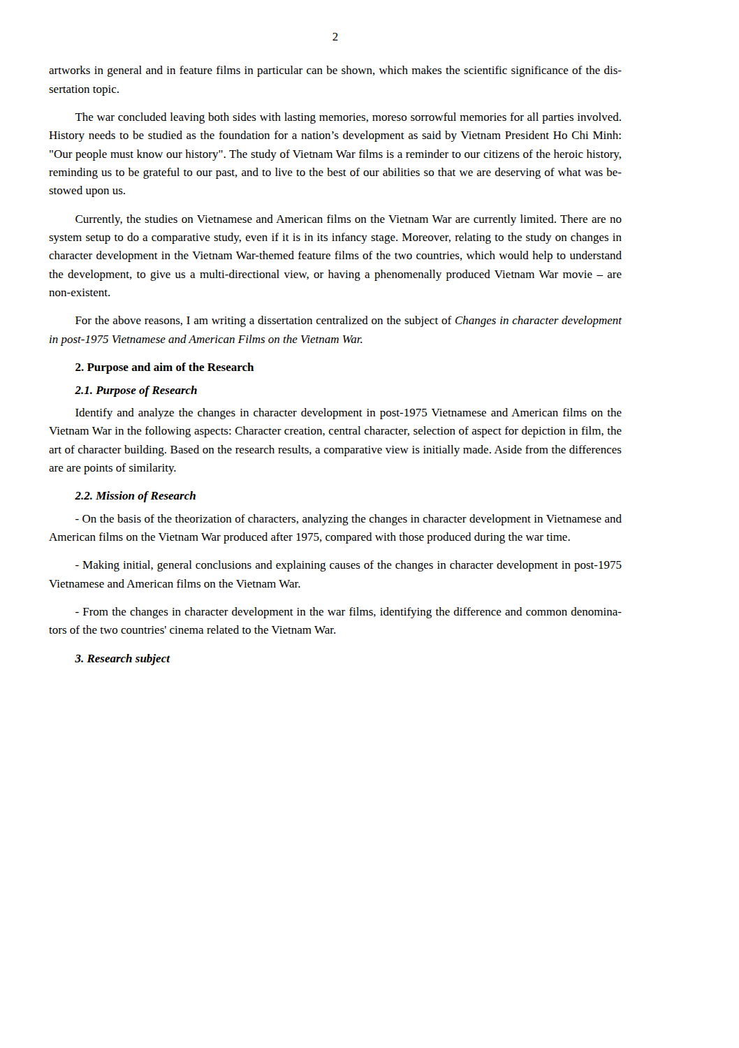2
artworks in general and in feature films in particular can be shown, which makes the scientific significance of the dissertation topic.
The war concluded leaving both sides with lasting memories, moreso sorrowful memories for all parties involved. History needs to be studied as the foundation for a nation’s development as said by Vietnam President Ho Chi Minh: "Our people must know our history". The study of Vietnam War films is a reminder to our citizens of the heroic history, reminding us to be grateful to our past, and to live to the best of our abilities so that we are deserving of what was bestowed upon us.
Currently, the studies on Vietnamese and American films on the Vietnam War are currently limited. There are no system setup to do a comparative study, even if it is in its infancy stage. Moreover, relating to the study on changes in character development in the Vietnam War-themed feature films of the two countries, which would help to understand the development, to give us a multi-directional view, or having a phenomenally produced Vietnam War movie – are non-existent.
For the above reasons, I am writing a dissertation centralized on the subject of Changes in character development in post-1975 Vietnamese and American Films on the Vietnam War.
2. Purpose and aim of the Research
2.1. Purpose of Research
Identify and analyze the changes in character development in post-1975 Vietnamese and American films on the Vietnam War in the following aspects: Character creation, central character, selection of aspect for depiction in film, the art of character building. Based on the research results, a comparative view is initially made. Aside from the differences are are points of similarity.
2.2. Mission of Research
- On the basis of the theorization of characters, analyzing the changes in character development in Vietnamese and American films on the Vietnam War produced after 1975, compared with those produced during the war time.
- Making initial, general conclusions and explaining causes of the changes in character development in post-1975 Vietnamese and American films on the Vietnam War.
- From the changes in character development in the war films, identifying the difference and common denominators of the two countries' cinema related to the Vietnam War.
3. Research subject